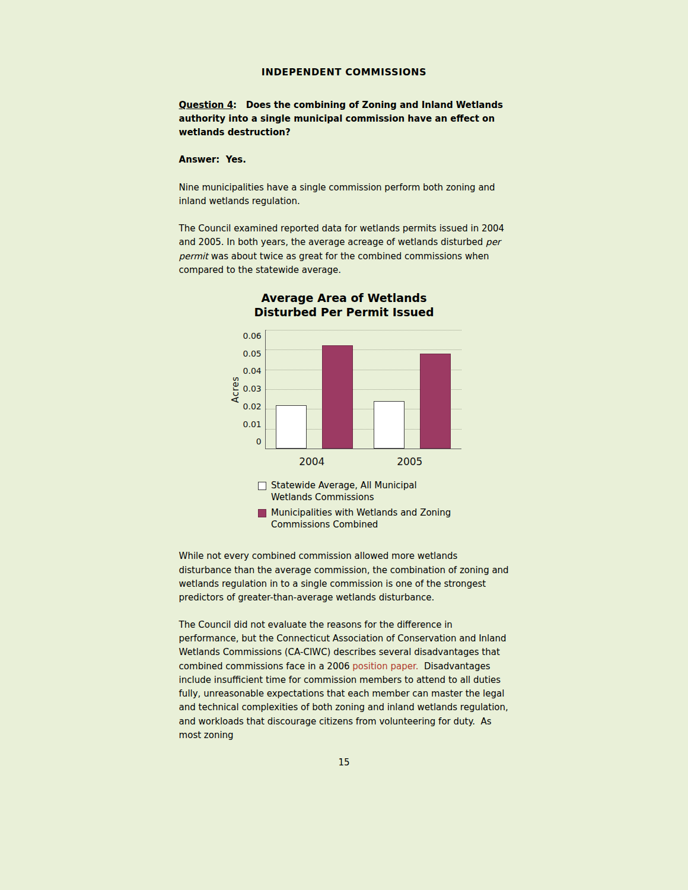INDEPENDENT COMMISSIONS
Question 4: Does the combining of Zoning and Inland Wetlands authority into a single municipal commission have an effect on wetlands destruction?
Answer: Yes.
Nine municipalities have a single commission perform both zoning and inland wetlands regulation.
The Council examined reported data for wetlands permits issued in 2004 and 2005. In both years, the average acreage of wetlands disturbed per permit was about twice as great for the combined commissions when compared to the statewide average.
Average Area of Wetlands
Disturbed Per Permit Issued
Acres
0.06 0.05 0.04 0.03 0.02 0.01 0
2004 2005
Statewide Average, All Municipal
Wetlands Commissions
Municipalities with Wetlands and Zoning
Commissions Combined
While not every combined commission allowed more wetlands disturbance than the average commission, the combination of zoning and wetlands regulation in to a single commission is one of the strongest predictors of greater-than-average wetlands disturbance.
The Council did not evaluate the reasons for the difference in performance, but the Connecticut Association of Conservation and Inland Wetlands Commissions (CA-CIWC) describes several disadvantages that combined commissions face in a 2006 position paper. Disadvantages include insufficient time for commission members to attend to all duties fully, unreasonable expectations that each member can master the legal and technical complexities of both zoning and inland wetlands regulation, and workloads that discourage citizens from volunteering for duty. As most zoning
15